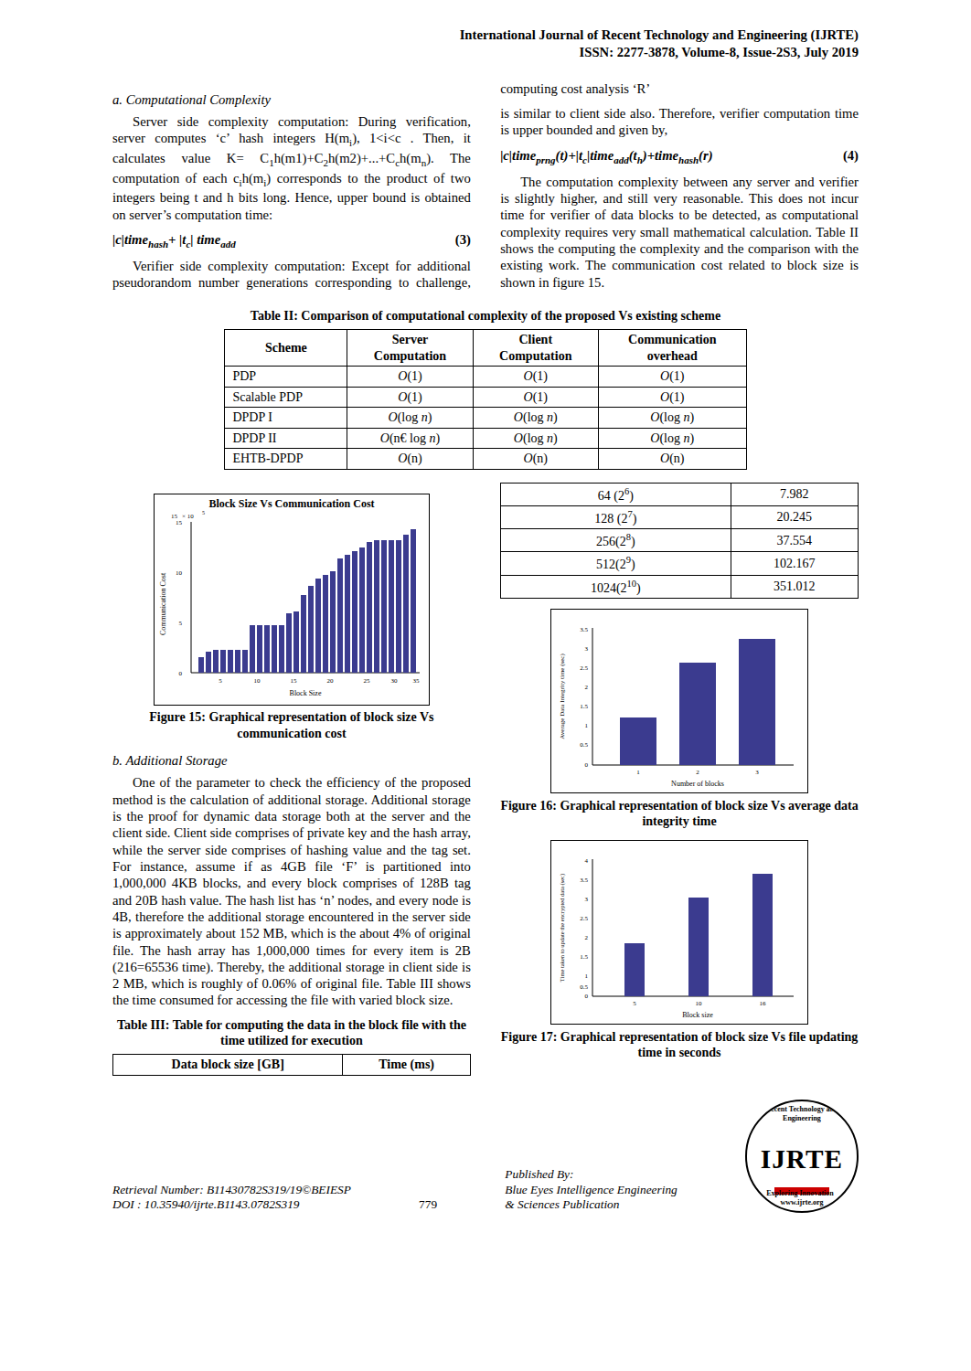International Journal of Recent Technology and Engineering (IJRTE) ISSN: 2277-3878, Volume-8, Issue-2S3, July 2019
a. Computational Complexity
Server side complexity computation: During verification, server computes ‘c’ hash integers H(mi), 1<i<c . Then, it calculates value K= C1h(m1)+C2h(m2)+...+Cch(mn). The computation of each cih(mi) corresponds to the product of two integers being t and h bits long. Hence, upper bound is obtained on server’s computation time:
|c|timehash+ |tc| timeadd (3)
Verifier side complexity computation: Except for additional pseudorandom number generations corresponding to challenge, computing cost analysis ‘R’
is similar to client side also. Therefore, verifier computation time is upper bounded and given by,
|c|timeprng(t)+|tc|timeadd(th)+timehash(r) (4)
The computation complexity between any server and verifier is slightly higher, and still very reasonable. This does not incur time for verifier of data blocks to be detected, as computational complexity requires very small mathematical calculation. Table II shows the computing the complexity and the comparison with the existing work. The communication cost related to block size is shown in figure 15.
Table II: Comparison of computational complexity of the proposed Vs existing scheme
| Scheme | Server Computation | Client Computation | Communication overhead |
| --- | --- | --- | --- |
| PDP | O (1) | O (1) | O (1) |
| Scalable PDP | O (1) | O (1) | O (1) |
| DPDP I | O (log n ) | O (log n ) | O (log n ) |
| DPDP II | O (n€ log n ) | O (log n ) | O (log n ) |
| EHTB-DPDP | O (n) | O (n) | O (n) |
Block Size Vs Communication Cost 15 × 10 5 15 10 5 0 5 10 15 20 25 30 35 Block Size Communication Cost
Figure 15: Graphical representation of block size Vs communication cost
b. Additional Storage
One of the parameter to check the efficiency of the proposed method is the calculation of additional storage. Additional storage is the proof for dynamic data storage both at the server and the client side. Client side comprises of private key and the hash array, while the server side comprises of hashing value and the tag set. For instance, assume if as 4GB file ‘F’ is partitioned into 1,000,000 4KB blocks, and every block comprises of 128B tag and 20B hash value. The hash list has ‘n’ nodes, and every node is 4B, therefore the additional storage encountered in the server side is approximately about 152 MB, which is the about 4% of original file. The hash array has 1,000,000 times for every item is 2B (216=65536 time). Thereby, the additional storage in client side is 2 MB, which is roughly of 0.06% of original file. Table III shows the time consumed for accessing the file with varied block size.
Table III: Table for computing the data in the block file with the time utilized for execution
| Data block size [GB] | Time (ms) |
| --- | --- |
| 64 (2 6 ) | 7.982 |
| 128 (2 7 ) | 20.245 |
| 256(2 8 ) | 37.554 |
| 512(2 9 ) | 102.167 |
| 1024(2 10 ) | 351.012 |
3.5 3 2.5 2 1.5 1 0.5 0 1 2 3 Number of blocks Average Data Integrity time (sec)
Figure 16: Graphical representation of block size Vs average data integrity time
4 3.5 3 2.5 2 1.5 1 0.5 0 5 10 16 Block size Time taken to update the encrypted data (sec)
Figure 17: Graphical representation of block size Vs file updating time in seconds
Retrieval Number: B11430782S319/19©BEIESP
DOI : 10.35940/ijrte.B1143.0782S319
779
Published By:
Blue Eyes Intelligence Engineering
& Sciences Publication
Recent Technology and Engineering IJRTE Exploring Innovation www.ijrte.org